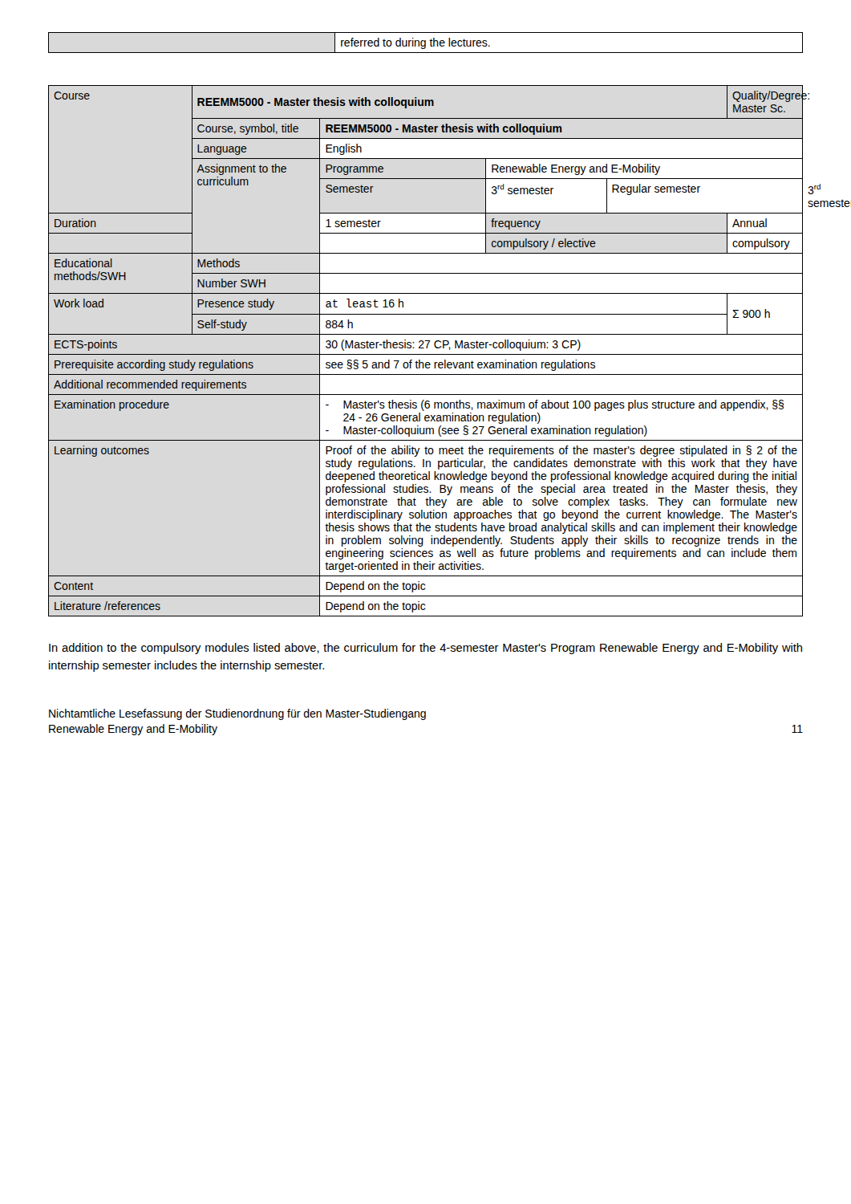| | referred to during the lectures. |
| Course | REEMM5000 - Master thesis with colloquium | Quality/Degree: Master Sc. |
| Course, symbol, title | REEMM5000 - Master thesis with colloquium |
| Language | English |
| Assignment to the curriculum | Programme | Renewable Energy and E-Mobility |
| Semester | 3 rd semester | Regular semester | 3 rd semester |
| Duration | 1 semester | frequency | Annual |
| | | compulsory / elective | compulsory |
| Educational methods/SWH | Methods | |
| Number SWH | |
| Work load | Presence study | at least 16 h | Σ 900 h |
| Self-study | 884 h |
| ECTS-points | 30 (Master-thesis: 27 CP, Master-colloquium: 3 CP) |
| Prerequisite according study regulations | see §§ 5 and 7 of the relevant examination regulations |
| Additional recommended requirements | |
| Examination procedure | / - / Master's thesis (6 months, maximum of about 100 pages plus structure and appendix, §§ 24 - 26 General examination regulation) / / - / Master-colloquium (see § 27 General examination regulation) / |
| Learning outcomes | Proof of the ability to meet the requirements of the master's degree stipulated in § 2 of the study regulations. In particular, the candidates demonstrate with this work that they have deepened theoretical knowledge beyond the professional knowledge acquired during the initial professional studies. By means of the special area treated in the Master thesis, they demonstrate that they are able to solve complex tasks. They can formulate new interdisciplinary solution approaches that go beyond the current knowledge. The Master's thesis shows that the students have broad analytical skills and can implement their knowledge in problem solving independently. Students apply their skills to recognize trends in the engineering sciences as well as future problems and requirements and can include them target-oriented in their activities. |
| Content | Depend on the topic |
| Literature /references | Depend on the topic |
In addition to the compulsory modules listed above, the curriculum for the 4-semester Master's Program Renewable Energy and E-Mobility with internship semester includes the internship semester.
Nichtamtliche Lesefassung der Studienordnung für den Master-Studiengang
Renewable Energy and E-Mobility
11